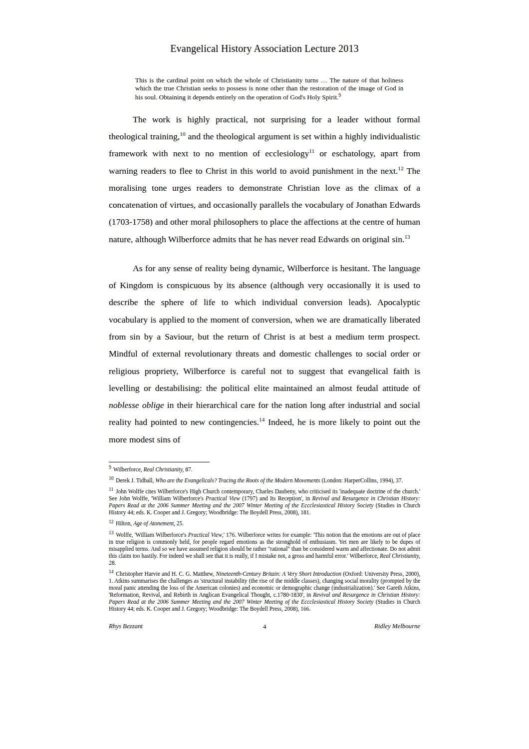Evangelical History Association Lecture 2013
This is the cardinal point on which the whole of Christianity turns … The nature of that holiness which the true Christian seeks to possess is none other than the restoration of the image of God in his soul. Obtaining it depends entirely on the operation of God's Holy Spirit.9
The work is highly practical, not surprising for a leader without formal theological training,10 and the theological argument is set within a highly individualistic framework with next to no mention of ecclesiology11 or eschatology, apart from warning readers to flee to Christ in this world to avoid punishment in the next.12 The moralising tone urges readers to demonstrate Christian love as the climax of a concatenation of virtues, and occasionally parallels the vocabulary of Jonathan Edwards (1703-1758) and other moral philosophers to place the affections at the centre of human nature, although Wilberforce admits that he has never read Edwards on original sin.13
As for any sense of reality being dynamic, Wilberforce is hesitant. The language of Kingdom is conspicuous by its absence (although very occasionally it is used to describe the sphere of life to which individual conversion leads). Apocalyptic vocabulary is applied to the moment of conversion, when we are dramatically liberated from sin by a Saviour, but the return of Christ is at best a medium term prospect. Mindful of external revolutionary threats and domestic challenges to social order or religious propriety, Wilberforce is careful not to suggest that evangelical faith is levelling or destabilising: the political elite maintained an almost feudal attitude of noblesse oblige in their hierarchical care for the nation long after industrial and social reality had pointed to new contingencies.14 Indeed, he is more likely to point out the more modest sins of
9 Wilberforce, Real Christianity, 87.
10 Derek J. Tidball, Who are the Evangelicals? Tracing the Roots of the Modern Movements (London: HarperCollins, 1994), 37.
11 John Wolffe cites Wilberforce's High Church contemporary, Charles Daubeny, who criticised its 'inadequate doctrine of the church.' See John Wolffe, 'William Wilberforce's Practical View (1797) and Its Reception', in Revival and Resurgence in Christian History: Papers Read at the 2006 Summer Meeting and the 2007 Winter Meeting of the Eccclesiastical History Society (Studies in Church History 44; eds. K. Cooper and J. Gregory; Woodbridge: The Boydell Press, 2008), 181.
12 Hilton, Age of Atonement, 25.
13 Wolffe, 'William Wilberforce's Practical View,' 176. Wilberforce writes for example: 'This notion that the emotions are out of place in true religion is commonly held, for people regard emotions as the stronghold of enthusiasm. Yet men are likely to be dupes of misapplied terms. And so we have assumed religion should be rather "rational" than be considered warm and affectionate. Do not admit this claim too hastily. For indeed we shall see that it is really, if I mistake not, a gross and harmful error.' Wilberforce, Real Christianity, 28.
14 Christopher Harvie and H. C. G. Matthew, Nineteenth-Century Britain: A Very Short Introduction (Oxford: University Press, 2000), 1. Atkins summarises the challenges as 'structural instability (the rise of the middle classes), changing social morality (prompted by the moral panic attending the loss of the American colonies) and economic or demographic change (industrialization).' See Gareth Atkins, 'Reformation, Revival, and Rebirth in Anglican Evangelical Thought, c.1780-1830', in Revival and Resurgence in Christian History: Papers Read at the 2006 Summer Meeting and the 2007 Winter Meeting of the Eccclesiastical History Society (Studies in Church History 44; eds. K. Cooper and J. Gregory; Woodbridge: The Boydell Press, 2008), 166.
Rhys Bezzant 4 Ridley Melbourne